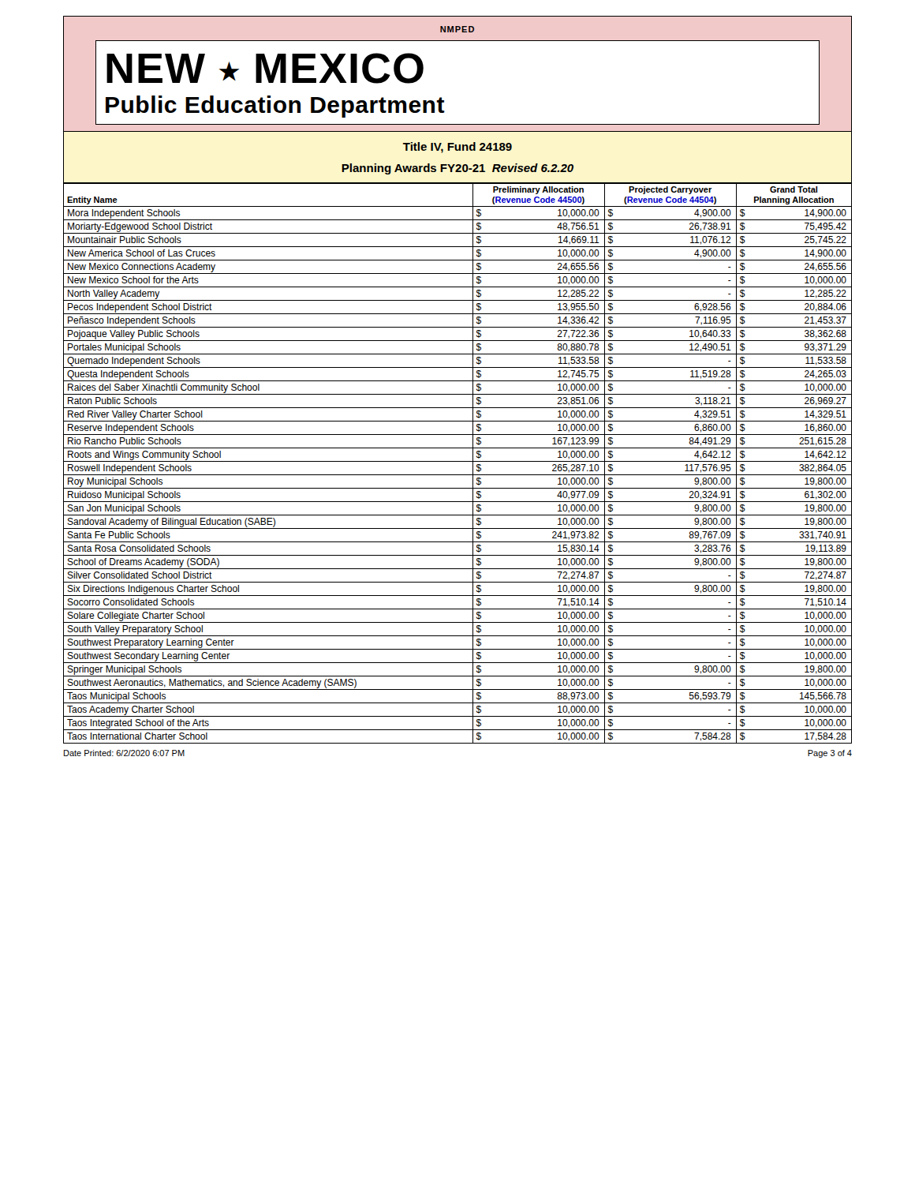NMPED
NEW ★ MEXICO
Public Education Department
Title IV, Fund 24189
Planning Awards FY20-21 Revised 6.2.20
| Entity Name | Preliminary Allocation ( Revenue Code 44500 ) | Projected Carryover ( Revenue Code 44504 ) | Grand Total Planning Allocation |
| --- | --- | --- | --- |
| Mora Independent Schools | $ | 10,000.00 | $ | 4,900.00 | $ | 14,900.00 |
| Moriarty-Edgewood School District | $ | 48,756.51 | $ | 26,738.91 | $ | 75,495.42 |
| Mountainair Public Schools | $ | 14,669.11 | $ | 11,076.12 | $ | 25,745.22 |
| New America School of Las Cruces | $ | 10,000.00 | $ | 4,900.00 | $ | 14,900.00 |
| New Mexico Connections Academy | $ | 24,655.56 | $ | - | $ | 24,655.56 |
| New Mexico School for the Arts | $ | 10,000.00 | $ | - | $ | 10,000.00 |
| North Valley Academy | $ | 12,285.22 | $ | - | $ | 12,285.22 |
| Pecos Independent School District | $ | 13,955.50 | $ | 6,928.56 | $ | 20,884.06 |
| Peñasco Independent Schools | $ | 14,336.42 | $ | 7,116.95 | $ | 21,453.37 |
| Pojoaque Valley Public Schools | $ | 27,722.36 | $ | 10,640.33 | $ | 38,362.68 |
| Portales Municipal Schools | $ | 80,880.78 | $ | 12,490.51 | $ | 93,371.29 |
| Quemado Independent Schools | $ | 11,533.58 | $ | - | $ | 11,533.58 |
| Questa Independent Schools | $ | 12,745.75 | $ | 11,519.28 | $ | 24,265.03 |
| Raices del Saber Xinachtli Community School | $ | 10,000.00 | $ | - | $ | 10,000.00 |
| Raton Public Schools | $ | 23,851.06 | $ | 3,118.21 | $ | 26,969.27 |
| Red River Valley Charter School | $ | 10,000.00 | $ | 4,329.51 | $ | 14,329.51 |
| Reserve Independent Schools | $ | 10,000.00 | $ | 6,860.00 | $ | 16,860.00 |
| Rio Rancho Public Schools | $ | 167,123.99 | $ | 84,491.29 | $ | 251,615.28 |
| Roots and Wings Community School | $ | 10,000.00 | $ | 4,642.12 | $ | 14,642.12 |
| Roswell Independent Schools | $ | 265,287.10 | $ | 117,576.95 | $ | 382,864.05 |
| Roy Municipal Schools | $ | 10,000.00 | $ | 9,800.00 | $ | 19,800.00 |
| Ruidoso Municipal Schools | $ | 40,977.09 | $ | 20,324.91 | $ | 61,302.00 |
| San Jon Municipal Schools | $ | 10,000.00 | $ | 9,800.00 | $ | 19,800.00 |
| Sandoval Academy of Bilingual Education (SABE) | $ | 10,000.00 | $ | 9,800.00 | $ | 19,800.00 |
| Santa Fe Public Schools | $ | 241,973.82 | $ | 89,767.09 | $ | 331,740.91 |
| Santa Rosa Consolidated Schools | $ | 15,830.14 | $ | 3,283.76 | $ | 19,113.89 |
| School of Dreams Academy (SODA) | $ | 10,000.00 | $ | 9,800.00 | $ | 19,800.00 |
| Silver Consolidated School District | $ | 72,274.87 | $ | - | $ | 72,274.87 |
| Six Directions Indigenous Charter School | $ | 10,000.00 | $ | 9,800.00 | $ | 19,800.00 |
| Socorro Consolidated Schools | $ | 71,510.14 | $ | - | $ | 71,510.14 |
| Solare Collegiate Charter School | $ | 10,000.00 | $ | - | $ | 10,000.00 |
| South Valley Preparatory School | $ | 10,000.00 | $ | - | $ | 10,000.00 |
| Southwest Preparatory Learning Center | $ | 10,000.00 | $ | - | $ | 10,000.00 |
| Southwest Secondary Learning Center | $ | 10,000.00 | $ | - | $ | 10,000.00 |
| Springer Municipal Schools | $ | 10,000.00 | $ | 9,800.00 | $ | 19,800.00 |
| Southwest Aeronautics, Mathematics, and Science Academy (SAMS) | $ | 10,000.00 | $ | - | $ | 10,000.00 |
| Taos Municipal Schools | $ | 88,973.00 | $ | 56,593.79 | $ | 145,566.78 |
| Taos Academy Charter School | $ | 10,000.00 | $ | - | $ | 10,000.00 |
| Taos Integrated School of the Arts | $ | 10,000.00 | $ | - | $ | 10,000.00 |
| Taos International Charter School | $ | 10,000.00 | $ | 7,584.28 | $ | 17,584.28 |
Date Printed: 6/2/2020 6:07 PM
Page 3 of 4